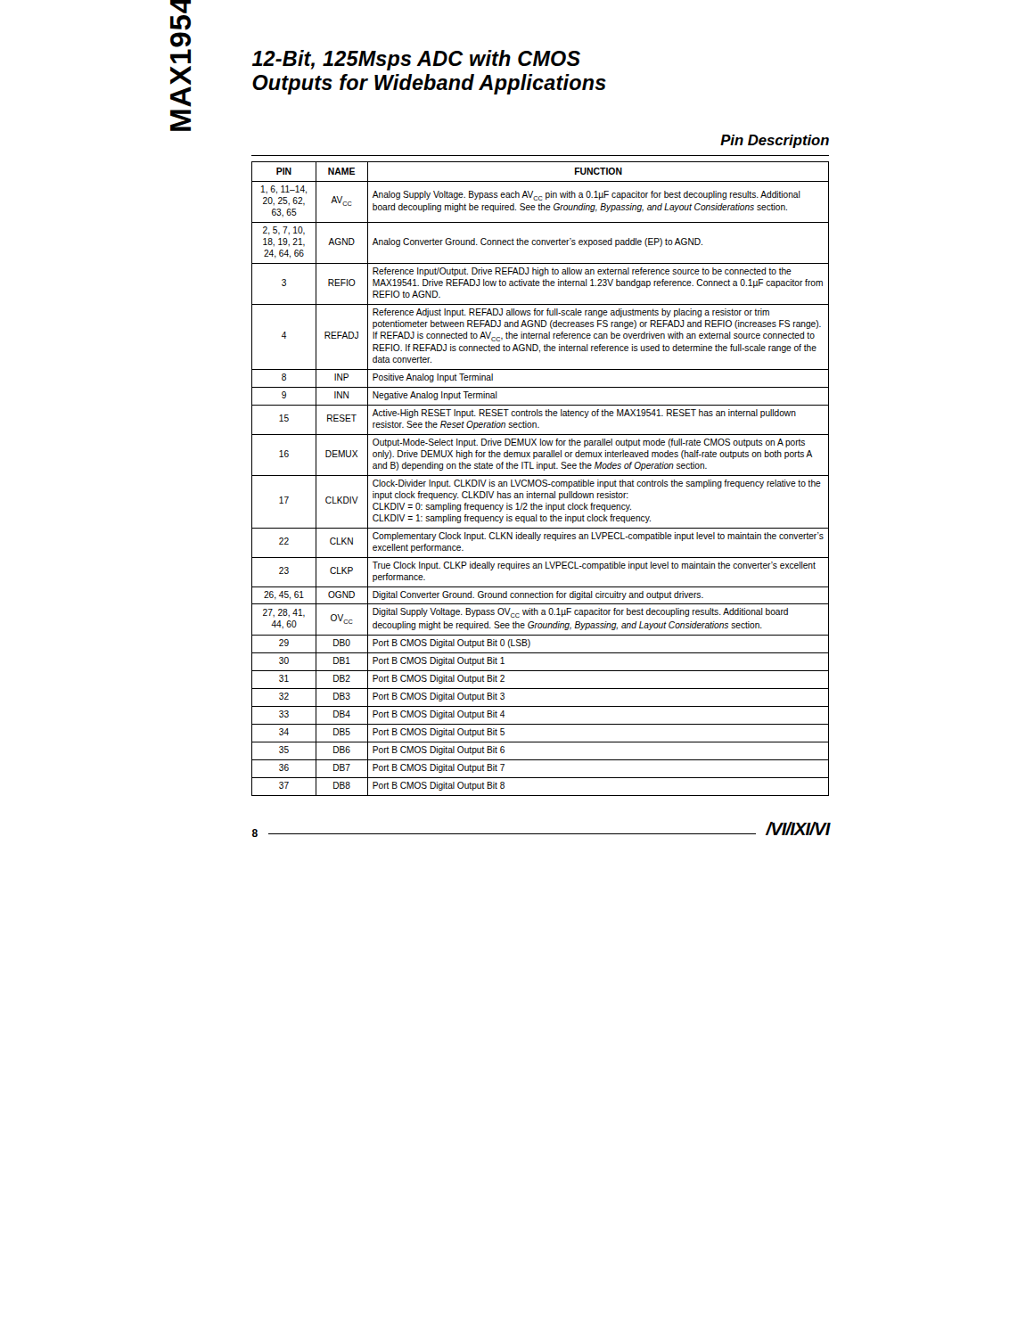MAX19541
12-Bit, 125Msps ADC with CMOS
Outputs for Wideband Applications
Pin Description
| PIN | NAME | FUNCTION |
| --- | --- | --- |
| 1, 6, 11–14, 20, 25, 62, 63, 65 | AV CC | Analog Supply Voltage. Bypass each AV CC pin with a 0.1µF capacitor for best decoupling results. Additional board decoupling might be required. See the Grounding, Bypassing, and Layout Considerations section. |
| 2, 5, 7, 10, 18, 19, 21, 24, 64, 66 | AGND | Analog Converter Ground. Connect the converter’s exposed paddle (EP) to AGND. |
| 3 | REFIO | Reference Input/Output. Drive REFADJ high to allow an external reference source to be connected to the MAX19541. Drive REFADJ low to activate the internal 1.23V bandgap reference. Connect a 0.1µF capacitor from REFIO to AGND. |
| 4 | REFADJ | Reference Adjust Input. REFADJ allows for full-scale range adjustments by placing a resistor or trim potentiometer between REFADJ and AGND (decreases FS range) or REFADJ and REFIO (increases FS range). If REFADJ is connected to AV CC , the internal reference can be overdriven with an external source connected to REFIO. If REFADJ is connected to AGND, the internal reference is used to determine the full-scale range of the data converter. |
| 8 | INP | Positive Analog Input Terminal |
| 9 | INN | Negative Analog Input Terminal |
| 15 | RESET | Active-High RESET Input. RESET controls the latency of the MAX19541. RESET has an internal pulldown resistor. See the Reset Operation section. |
| 16 | DEMUX | Output-Mode-Select Input. Drive DEMUX low for the parallel output mode (full-rate CMOS outputs on A ports only). Drive DEMUX high for the demux parallel or demux interleaved modes (half-rate outputs on both ports A and B) depending on the state of the ITL input. See the Modes of Operation section. |
| 17 | CLKDIV | Clock-Divider Input. CLKDIV is an LVCMOS-compatible input that controls the sampling frequency relative to the input clock frequency. CLKDIV has an internal pulldown resistor: CLKDIV = 0: sampling frequency is 1/2 the input clock frequency. CLKDIV = 1: sampling frequency is equal to the input clock frequency. |
| 22 | CLKN | Complementary Clock Input. CLKN ideally requires an LVPECL-compatible input level to maintain the converter’s excellent performance. |
| 23 | CLKP | True Clock Input. CLKP ideally requires an LVPECL-compatible input level to maintain the converter’s excellent performance. |
| 26, 45, 61 | OGND | Digital Converter Ground. Ground connection for digital circuitry and output drivers. |
| 27, 28, 41, 44, 60 | OV CC | Digital Supply Voltage. Bypass OV CC with a 0.1µF capacitor for best decoupling results. Additional board decoupling might be required. See the Grounding, Bypassing, and Layout Considerations section. |
| 29 | DB0 | Port B CMOS Digital Output Bit 0 (LSB) |
| 30 | DB1 | Port B CMOS Digital Output Bit 1 |
| 31 | DB2 | Port B CMOS Digital Output Bit 2 |
| 32 | DB3 | Port B CMOS Digital Output Bit 3 |
| 33 | DB4 | Port B CMOS Digital Output Bit 4 |
| 34 | DB5 | Port B CMOS Digital Output Bit 5 |
| 35 | DB6 | Port B CMOS Digital Output Bit 6 |
| 36 | DB7 | Port B CMOS Digital Output Bit 7 |
| 37 | DB8 | Port B CMOS Digital Output Bit 8 |
8
/VI/IXI/VI